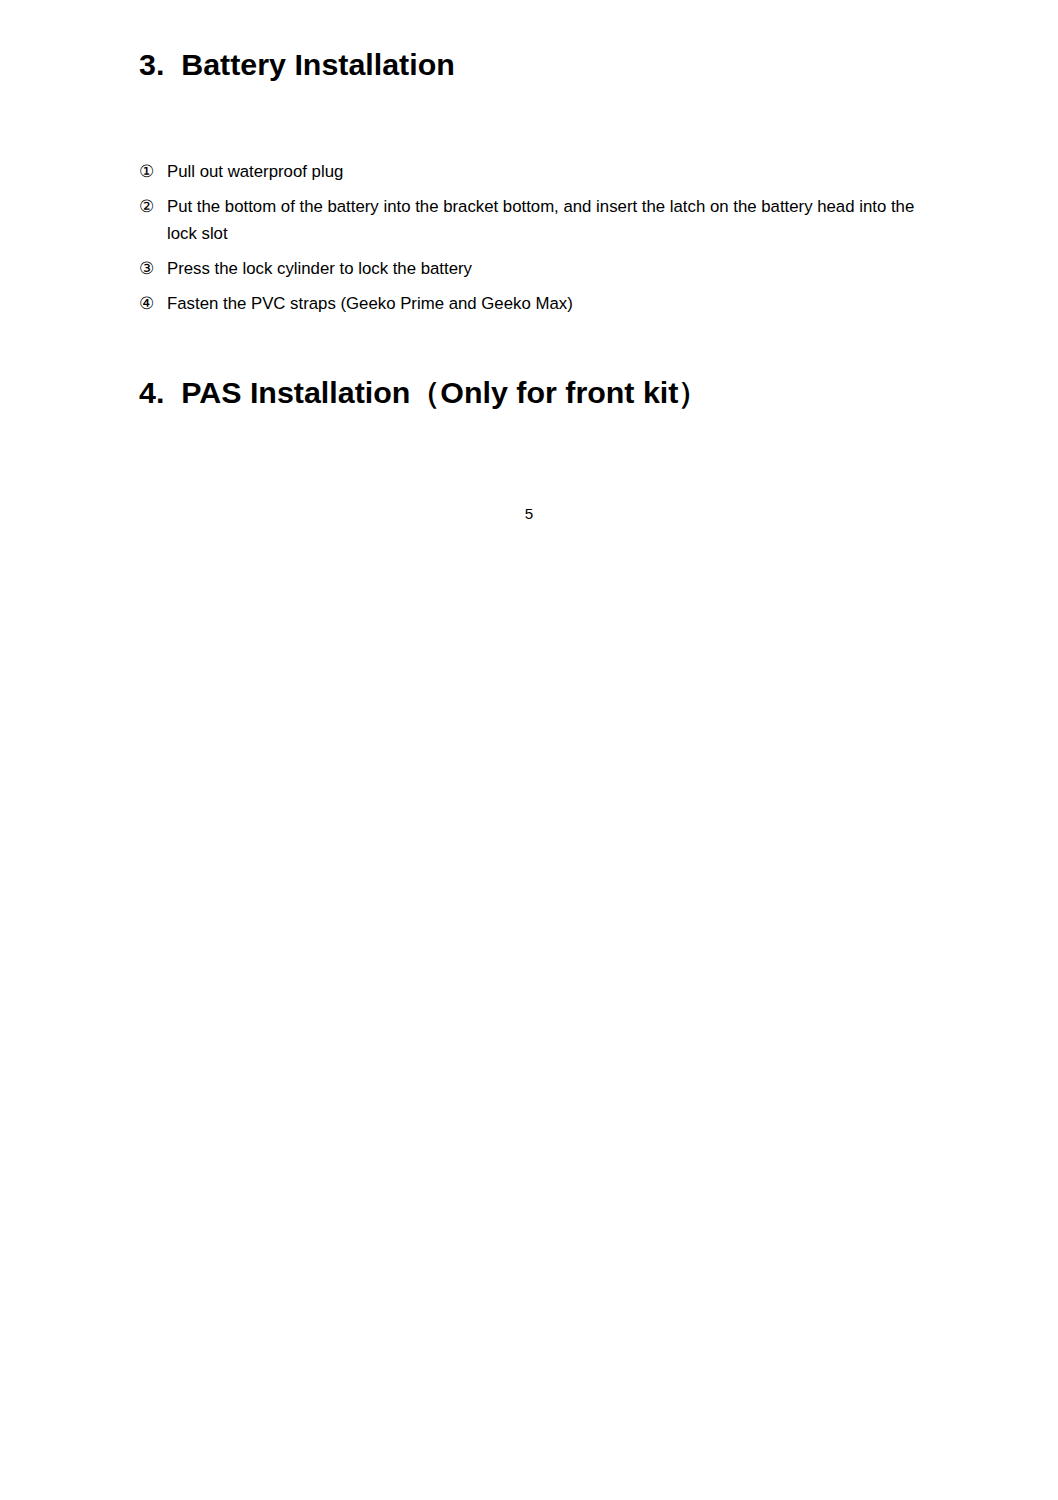3. Battery Installation
① Pull out waterproof plug
② Put the bottom of the battery into the bracket bottom, and insert the latch on the battery head into the lock slot
③ Press the lock cylinder to lock the battery
④ Fasten the PVC straps (Geeko Prime and Geeko Max)
4. PAS Installation（Only for front kit）
5